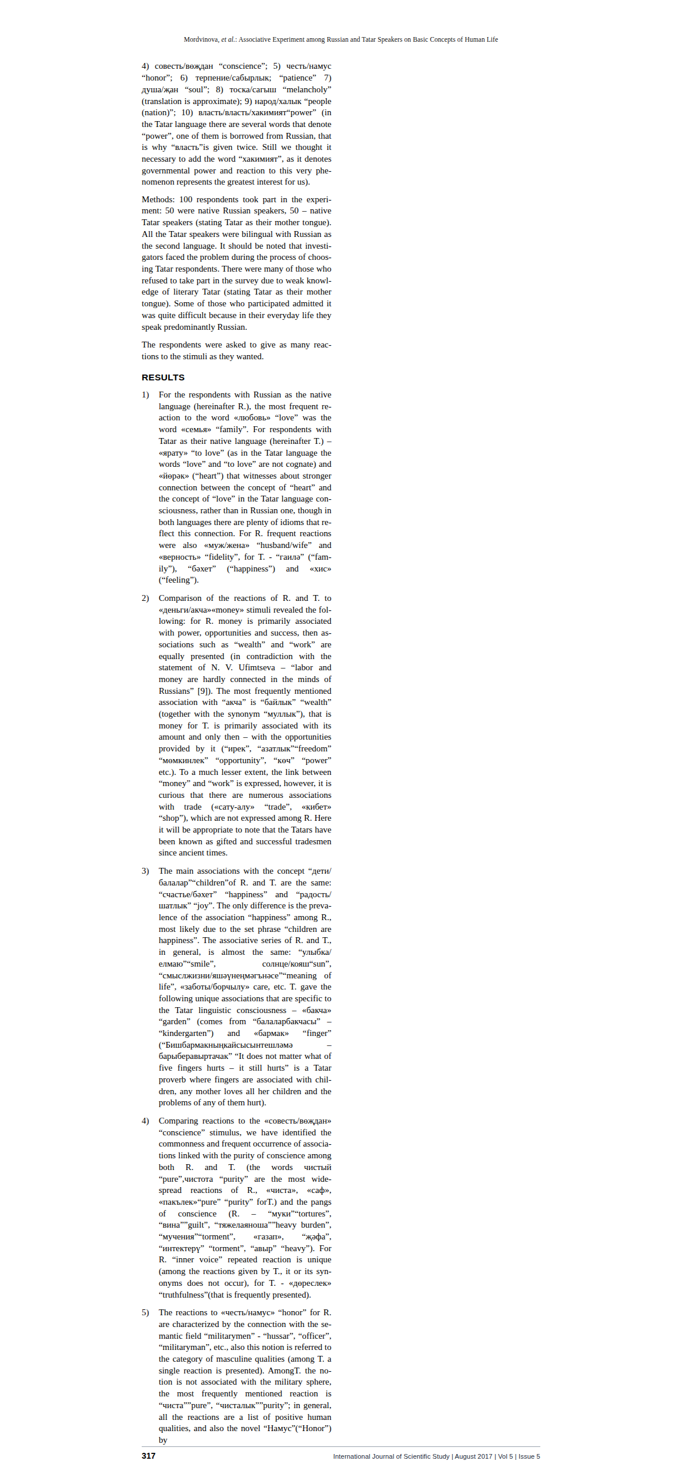Mordvinova, et al.: Associative Experiment among Russian and Tatar Speakers on Basic Concepts of Human Life
4) совесть/вөҗдан “conscience”; 5) честь/намус “honor”; 6) терпение/сабырлык; “patience” 7) душа/җан “soul”; 8) тоска/сагыш “melancholy” (translation is approximate); 9) народ/халык “people (nation)”; 10) власть/власть/хакимият“power” (in the Tatar language there are several words that denote “power”, one of them is borrowed from Russian, that is why “власть”is given twice. Still we thought it necessary to add the word “хакимият”, as it denotes governmental power and reaction to this very phenomenon represents the greatest interest for us).
Methods: 100 respondents took part in the experiment: 50 were native Russian speakers, 50 – native Tatar speakers (stating Tatar as their mother tongue). All the Tatar speakers were bilingual with Russian as the second language. It should be noted that investigators faced the problem during the process of choosing Tatar respondents. There were many of those who refused to take part in the survey due to weak knowledge of literary Tatar (stating Tatar as their mother tongue). Some of those who participated admitted it was quite difficult because in their everyday life they speak predominantly Russian.
The respondents were asked to give as many reactions to the stimuli as they wanted.
RESULTS
For the respondents with Russian as the native language (hereinafter R.), the most frequent reaction to the word «любовь» “love” was the word «семья» “family”. For respondents with Tatar as their native language (hereinafter T.) – «ярату» “to love” (as in the Tatar language the words “love” and “to love” are not cognate) and «йөрәк» (“heart”) that witnesses about stronger connection between the concept of “heart” and the concept of “love” in the Tatar language consciousness, rather than in Russian one, though in both languages there are plenty of idioms that reflect this connection. For R. frequent reactions were also «муж/жена» “husband/wife” and «верность» “fidelity”, for T. - “гаилә” (“family”), “бәхет” (“happiness”) and «хис» (“feeling”).
Comparison of the reactions of R. and T. to «деньги/акча»«money» stimuli revealed the following: for R. money is primarily associated with power, opportunities and success, then associations such as “wealth” and “work” are equally presented (in contradiction with the statement of N. V. Ufimtseva – “labor and money are hardly connected in the minds of Russians” [9]). The most frequently mentioned association with “акча” is “байлык” “wealth” (together with the synonym “муллык”), that is money for T. is primarily associated with its amount and only then – with the opportunities provided by it (“ирек”, “азатлык”“freedom” “мөмкинлек” “opportunity”, “көч” “power” etc.). To a much lesser extent, the link between “money” and “work” is expressed, however, it is curious that there are numerous associations with trade («сату-алу» “trade”, «кибет» “shop”), which are not expressed among R. Here it will be appropriate to note that the Tatars have been known as gifted and successful tradesmen since ancient times.
The main associations with the concept “дети/балалар”“children”of R. and T. are the same: “счастье/бәхет” “happiness” and “радость/шатлык” “joy”. The only difference is the prevalence of the association “happiness” among R., most likely due to the set phrase “children are happiness”. The associative series of R. and T., in general, is almost the same: “улыбка/елмаю”“smile”, солнце/кояш“sun”, “смыслжизни/яшәүнеңмәгънәсе”“meaning of life”, «заботы/борчылу» care, etc. T. gave the following unique associations that are specific to the Tatar linguistic consciousness – «бакча» “garden” (comes from “балаларбакчасы” – “kindergarten”) and «бармак» “finger” (“Бишбармакныңкайсысынтешләмә – барыберавыртачак” “It does not matter what of five fingers hurts – it still hurts” is a Tatar proverb where fingers are associated with children, any mother loves all her children and the problems of any of them hurt).
Comparing reactions to the «совесть/вөҗдан» “conscience” stimulus, we have identified the commonness and frequent occurrence of associations linked with the purity of conscience among both R. and T. (the words чистый “pure”,чистота “purity” are the most wide-spread reactions of R., «чиста», «саф», «пакълек»“pure” “purity” forT.) and the pangs of conscience (R. – “муки”“tortures”, “вина””guilt”, “тяжелаяноша””heavy burden”, “мучения”“torment”, «газап», “җәфа”, “интектерү” “torment”, “авыр” “heavy”). For R. “inner voice” repeated reaction is unique (among the reactions given by T., it or its synonyms does not occur), for T. - «дөреслек» “truthfulness”(that is frequently presented).
The reactions to «честь/намус» “honor” for R. are characterized by the connection with the semantic field “militarymen” - “hussar”, “officer”, “militaryman”, etc., also this notion is referred to the category of masculine qualities (among T. a single reaction is presented). AmongT. the notion is not associated with the military sphere, the most frequently mentioned reaction is “чиста””pure”, “чисталык””purity”; in general, all the reactions are a list of positive human qualities, and also the novel “Намус”(“Honor”) by
317
International Journal of Scientific Study | August 2017 | Vol 5 | Issue 5